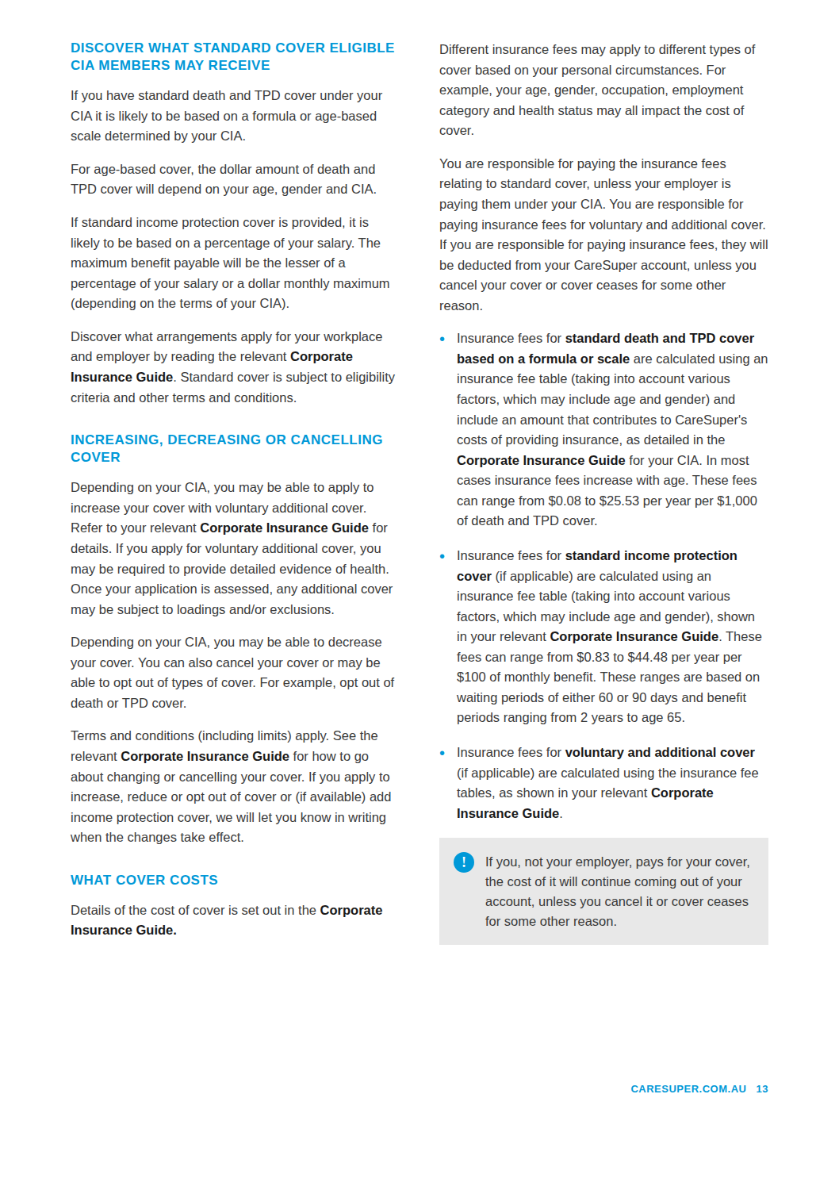Discover what standard cover eligible CIA members may receive
If you have standard death and TPD cover under your CIA it is likely to be based on a formula or age-based scale determined by your CIA.
For age-based cover, the dollar amount of death and TPD cover will depend on your age, gender and CIA.
If standard income protection cover is provided, it is likely to be based on a percentage of your salary. The maximum benefit payable will be the lesser of a percentage of your salary or a dollar monthly maximum (depending on the terms of your CIA).
Discover what arrangements apply for your workplace and employer by reading the relevant Corporate Insurance Guide. Standard cover is subject to eligibility criteria and other terms and conditions.
Increasing, decreasing or cancelling cover
Depending on your CIA, you may be able to apply to increase your cover with voluntary additional cover. Refer to your relevant Corporate Insurance Guide for details. If you apply for voluntary additional cover, you may be required to provide detailed evidence of health. Once your application is assessed, any additional cover may be subject to loadings and/or exclusions.
Depending on your CIA, you may be able to decrease your cover. You can also cancel your cover or may be able to opt out of types of cover. For example, opt out of death or TPD cover.
Terms and conditions (including limits) apply. See the relevant Corporate Insurance Guide for how to go about changing or cancelling your cover. If you apply to increase, reduce or opt out of cover or (if available) add income protection cover, we will let you know in writing when the changes take effect.
What cover costs
Details of the cost of cover is set out in the Corporate Insurance Guide.
Different insurance fees may apply to different types of cover based on your personal circumstances. For example, your age, gender, occupation, employment category and health status may all impact the cost of cover.
You are responsible for paying the insurance fees relating to standard cover, unless your employer is paying them under your CIA. You are responsible for paying insurance fees for voluntary and additional cover. If you are responsible for paying insurance fees, they will be deducted from your CareSuper account, unless you cancel your cover or cover ceases for some other reason.
Insurance fees for standard death and TPD cover based on a formula or scale are calculated using an insurance fee table (taking into account various factors, which may include age and gender) and include an amount that contributes to CareSuper's costs of providing insurance, as detailed in the Corporate Insurance Guide for your CIA. In most cases insurance fees increase with age. These fees can range from $0.08 to $25.53 per year per $1,000 of death and TPD cover.
Insurance fees for standard income protection cover (if applicable) are calculated using an insurance fee table (taking into account various factors, which may include age and gender), shown in your relevant Corporate Insurance Guide. These fees can range from $0.83 to $44.48 per year per $100 of monthly benefit. These ranges are based on waiting periods of either 60 or 90 days and benefit periods ranging from 2 years to age 65.
Insurance fees for voluntary and additional cover (if applicable) are calculated using the insurance fee tables, as shown in your relevant Corporate Insurance Guide.
!
If you, not your employer, pays for your cover, the cost of it will continue coming out of your account, unless you cancel it or cover ceases for some other reason.
CARESUPER.COM.AU 13